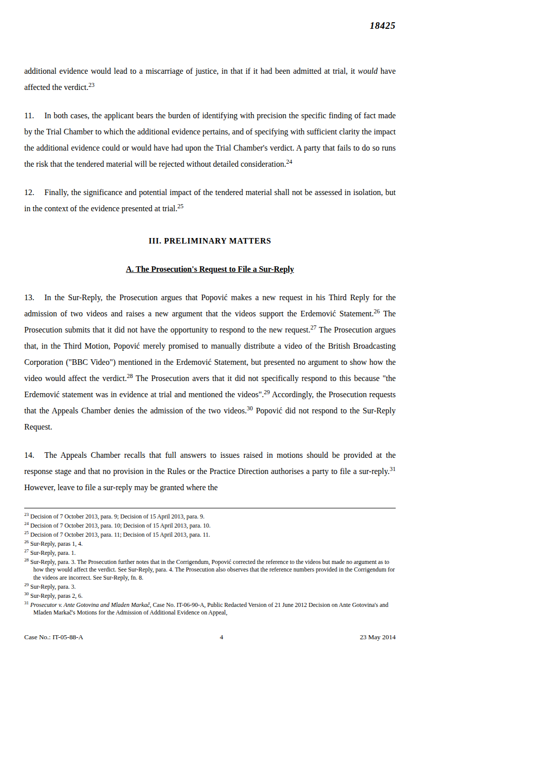18425
additional evidence would lead to a miscarriage of justice, in that if it had been admitted at trial, it would have affected the verdict.23
11. In both cases, the applicant bears the burden of identifying with precision the specific finding of fact made by the Trial Chamber to which the additional evidence pertains, and of specifying with sufficient clarity the impact the additional evidence could or would have had upon the Trial Chamber's verdict. A party that fails to do so runs the risk that the tendered material will be rejected without detailed consideration.24
12. Finally, the significance and potential impact of the tendered material shall not be assessed in isolation, but in the context of the evidence presented at trial.25
III. PRELIMINARY MATTERS
A. The Prosecution's Request to File a Sur-Reply
13. In the Sur-Reply, the Prosecution argues that Popović makes a new request in his Third Reply for the admission of two videos and raises a new argument that the videos support the Erdemović Statement.26 The Prosecution submits that it did not have the opportunity to respond to the new request.27 The Prosecution argues that, in the Third Motion, Popović merely promised to manually distribute a video of the British Broadcasting Corporation ("BBC Video") mentioned in the Erdemović Statement, but presented no argument to show how the video would affect the verdict.28 The Prosecution avers that it did not specifically respond to this because "the Erdemović statement was in evidence at trial and mentioned the videos".29 Accordingly, the Prosecution requests that the Appeals Chamber denies the admission of the two videos.30 Popović did not respond to the Sur-Reply Request.
14. The Appeals Chamber recalls that full answers to issues raised in motions should be provided at the response stage and that no provision in the Rules or the Practice Direction authorises a party to file a sur-reply.31 However, leave to file a sur-reply may be granted where the
23 Decision of 7 October 2013, para. 9; Decision of 15 April 2013, para. 9.
24 Decision of 7 October 2013, para. 10; Decision of 15 April 2013, para. 10.
25 Decision of 7 October 2013, para. 11; Decision of 15 April 2013, para. 11.
26 Sur-Reply, paras 1, 4.
27 Sur-Reply, para. 1.
28 Sur-Reply, para. 3. The Prosecution further notes that in the Corrigendum, Popović corrected the reference to the videos but made no argument as to how they would affect the verdict. See Sur-Reply, para. 4. The Prosecution also observes that the reference numbers provided in the Corrigendum for the videos are incorrect. See Sur-Reply, fn. 8.
29 Sur-Reply, para. 3.
30 Sur-Reply, paras 2, 6.
31 Prosecutor v. Ante Gotovina and Mladen Markač, Case No. IT-06-90-A, Public Redacted Version of 21 June 2012 Decision on Ante Gotovina's and Mladen Markač's Motions for the Admission of Additional Evidence on Appeal,
Case No.: IT-05-88-A 4 23 May 2014